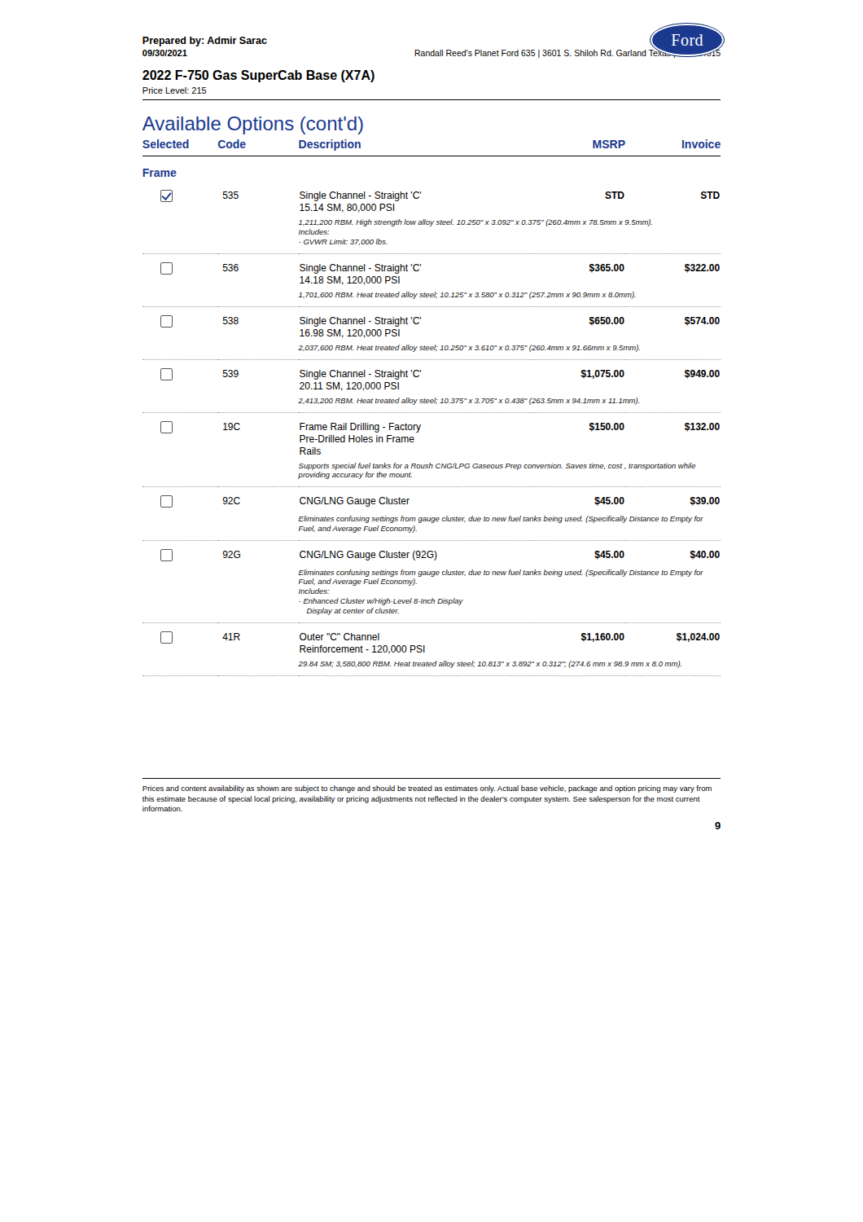Prepared by: Admir Sarac
09/30/2021 Randall Reed's Planet Ford 635 | 3601 S. Shiloh Rd. Garland Texas | 750414015
2022 F-750 Gas SuperCab Base (X7A)
Price Level: 215
Available Options (cont'd)
| Selected | Code | Description | MSRP | Invoice |
| --- | --- | --- | --- | --- |
| Frame |
| | 535 | Single Channel - Straight 'C' 15.14 SM, 80,000 PSI | STD | STD |
| | | 1,211,200 RBM. High strength low alloy steel. 10.250" x 3.092" x 0.375" (260.4mm x 78.5mm x 9.5mm). Includes: - GVWR Limit: 37,000 lbs. |
| | 536 | Single Channel - Straight 'C' 14.18 SM, 120,000 PSI | $365.00 | $322.00 |
| | | 1,701,600 RBM. Heat treated alloy steel; 10.125" x 3.580" x 0.312" (257.2mm x 90.9mm x 8.0mm). |
| | 538 | Single Channel - Straight 'C' 16.98 SM, 120,000 PSI | $650.00 | $574.00 |
| | | 2,037,600 RBM. Heat treated alloy steel; 10.250" x 3.610" x 0.375" (260.4mm x 91.66mm x 9.5mm). |
| | 539 | Single Channel - Straight 'C' 20.11 SM, 120,000 PSI | $1,075.00 | $949.00 |
| | | 2,413,200 RBM. Heat treated alloy steel; 10.375" x 3.705" x 0.438" (263.5mm x 94.1mm x 11.1mm). |
| | 19C | Frame Rail Drilling - Factory Pre-Drilled Holes in Frame Rails | $150.00 | $132.00 |
| | | Supports special fuel tanks for a Roush CNG/LPG Gaseous Prep conversion. Saves time, cost , transportation while providing accuracy for the mount. |
| | 92C | CNG/LNG Gauge Cluster | $45.00 | $39.00 |
| | | Eliminates confusing settings from gauge cluster, due to new fuel tanks being used. (Specifically Distance to Empty for Fuel, and Average Fuel Economy). |
| | 92G | CNG/LNG Gauge Cluster (92G) | $45.00 | $40.00 |
| | | Eliminates confusing settings from gauge cluster, due to new fuel tanks being used. (Specifically Distance to Empty for Fuel, and Average Fuel Economy). Includes: - Enhanced Cluster w/High-Level 8-Inch Display Display at center of cluster. |
| | 41R | Outer "C" Channel Reinforcement - 120,000 PSI | $1,160.00 | $1,024.00 |
| | | 29.84 SM; 3,580,800 RBM. Heat treated alloy steel; 10.813" x 3.892" x 0.312"; (274.6 mm x 98.9 mm x 8.0 mm). |
Prices and content availability as shown are subject to change and should be treated as estimates only. Actual base vehicle, package and option pricing may vary from this estimate because of special local pricing, availability or pricing adjustments not reflected in the dealer's computer system. See salesperson for the most current information.
9